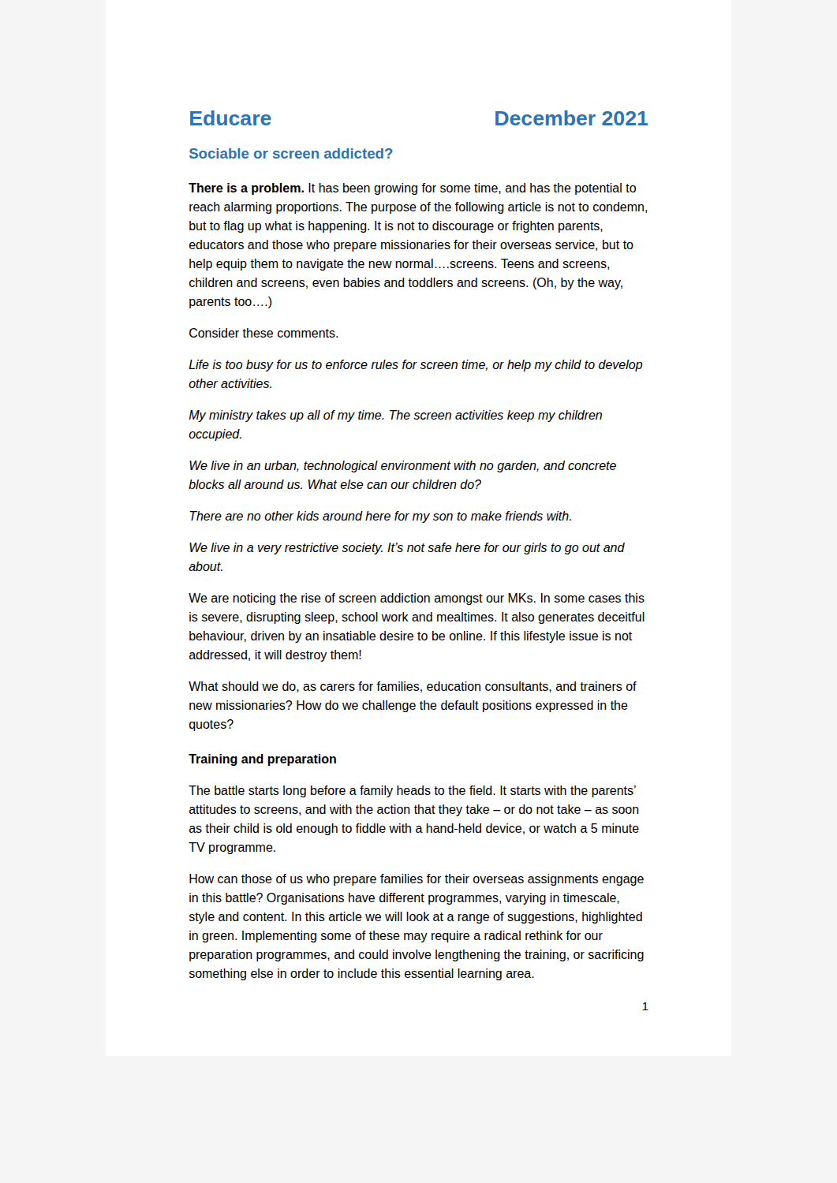Educare December 2021
Sociable or screen addicted?
There is a problem. It has been growing for some time, and has the potential to reach alarming proportions. The purpose of the following article is not to condemn, but to flag up what is happening. It is not to discourage or frighten parents, educators and those who prepare missionaries for their overseas service, but to help equip them to navigate the new normal….screens. Teens and screens, children and screens, even babies and toddlers and screens. (Oh, by the way, parents too….)
Consider these comments.
Life is too busy for us to enforce rules for screen time, or help my child to develop other activities.
My ministry takes up all of my time. The screen activities keep my children occupied.
We live in an urban, technological environment with no garden, and concrete blocks all around us. What else can our children do?
There are no other kids around here for my son to make friends with.
We live in a very restrictive society. It’s not safe here for our girls to go out and about.
We are noticing the rise of screen addiction amongst our MKs. In some cases this is severe, disrupting sleep, school work and mealtimes. It also generates deceitful behaviour, driven by an insatiable desire to be online. If this lifestyle issue is not addressed, it will destroy them!
What should we do, as carers for families, education consultants, and trainers of new missionaries? How do we challenge the default positions expressed in the quotes?
Training and preparation
The battle starts long before a family heads to the field. It starts with the parents’ attitudes to screens, and with the action that they take – or do not take – as soon as their child is old enough to fiddle with a hand-held device, or watch a 5 minute TV programme.
How can those of us who prepare families for their overseas assignments engage in this battle? Organisations have different programmes, varying in timescale, style and content. In this article we will look at a range of suggestions, highlighted in green. Implementing some of these may require a radical rethink for our preparation programmes, and could involve lengthening the training, or sacrificing something else in order to include this essential learning area.
1